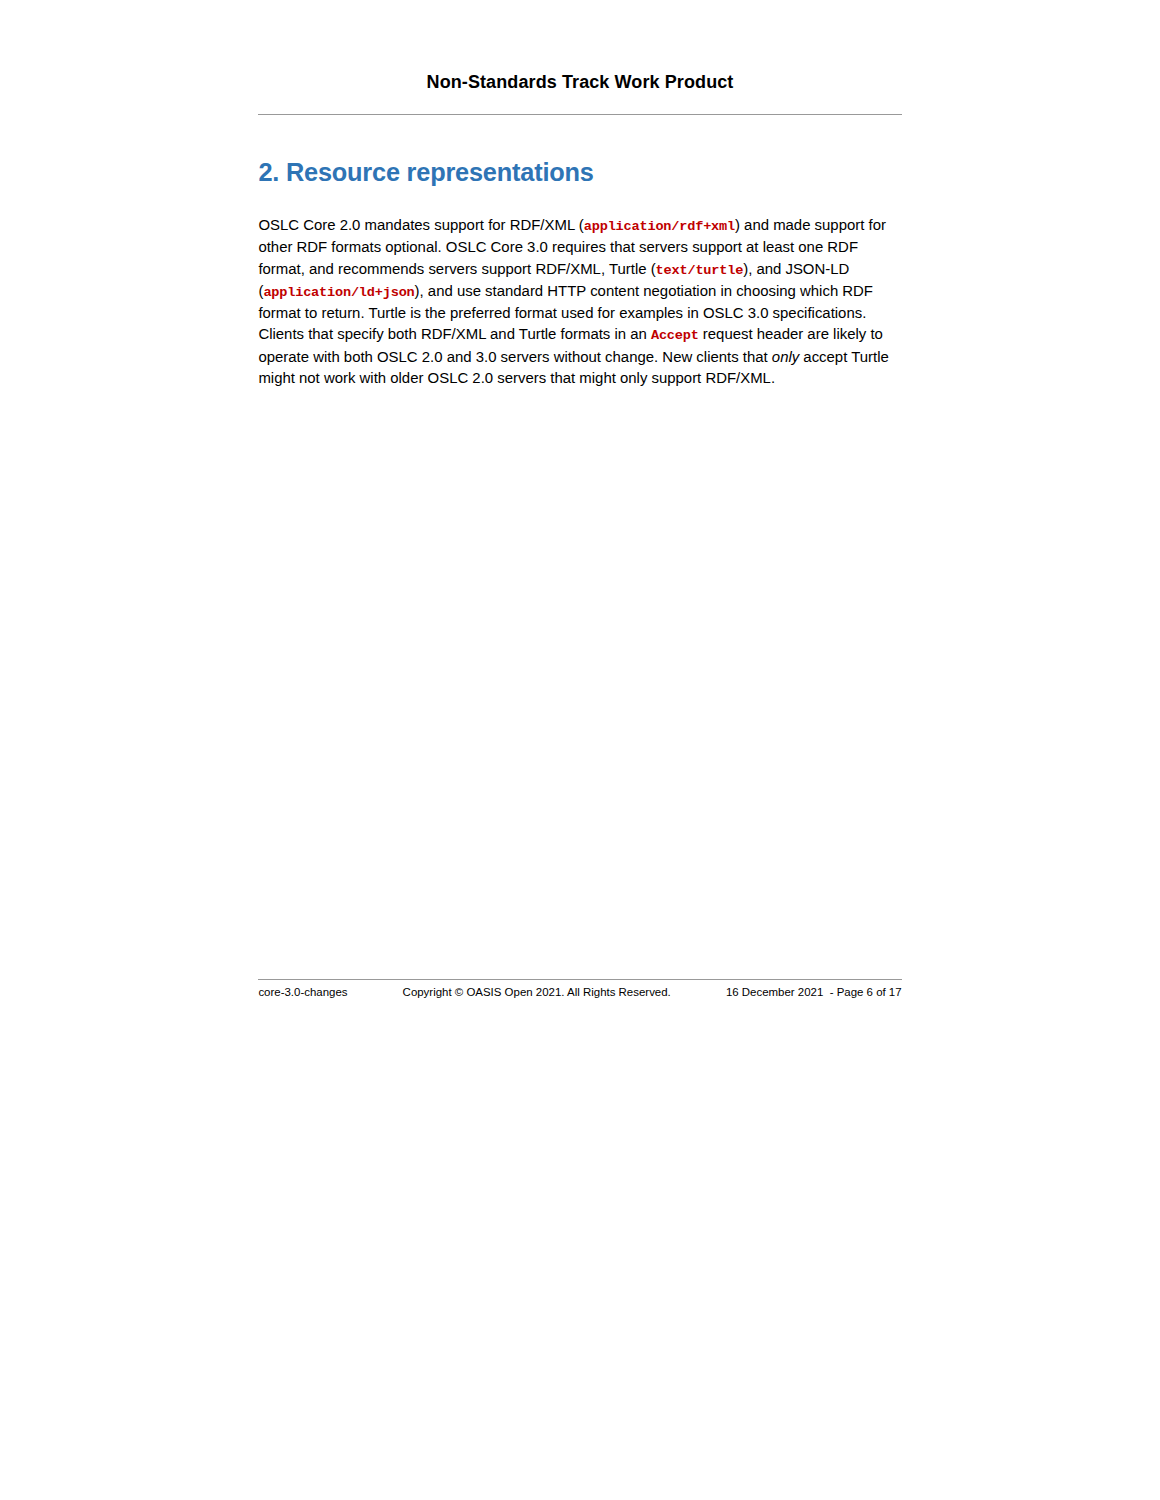Non-Standards Track Work Product
2. Resource representations
OSLC Core 2.0 mandates support for RDF/XML (application/rdf+xml) and made support for other RDF formats optional. OSLC Core 3.0 requires that servers support at least one RDF format, and recommends servers support RDF/XML, Turtle (text/turtle), and JSON-LD (application/ld+json), and use standard HTTP content negotiation in choosing which RDF format to return. Turtle is the preferred format used for examples in OSLC 3.0 specifications. Clients that specify both RDF/XML and Turtle formats in an Accept request header are likely to operate with both OSLC 2.0 and 3.0 servers without change. New clients that only accept Turtle might not work with older OSLC 2.0 servers that might only support RDF/XML.
core-3.0-changes
Copyright © OASIS Open 2021. All Rights Reserved.
16 December 2021 - Page 6 of 17